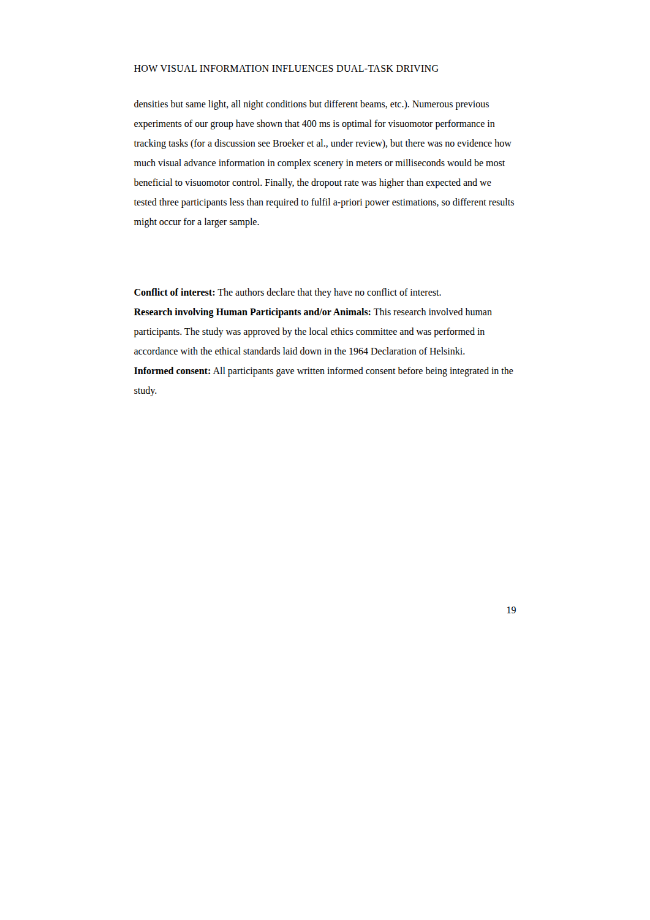HOW VISUAL INFORMATION INFLUENCES DUAL-TASK DRIVING
densities but same light, all night conditions but different beams, etc.). Numerous previous experiments of our group have shown that 400 ms is optimal for visuomotor performance in tracking tasks (for a discussion see Broeker et al., under review), but there was no evidence how much visual advance information in complex scenery in meters or milliseconds would be most beneficial to visuomotor control. Finally, the dropout rate was higher than expected and we tested three participants less than required to fulfil a-priori power estimations, so different results might occur for a larger sample.
Conflict of interest: The authors declare that they have no conflict of interest.
Research involving Human Participants and/or Animals: This research involved human participants. The study was approved by the local ethics committee and was performed in accordance with the ethical standards laid down in the 1964 Declaration of Helsinki.
Informed consent: All participants gave written informed consent before being integrated in the study.
19